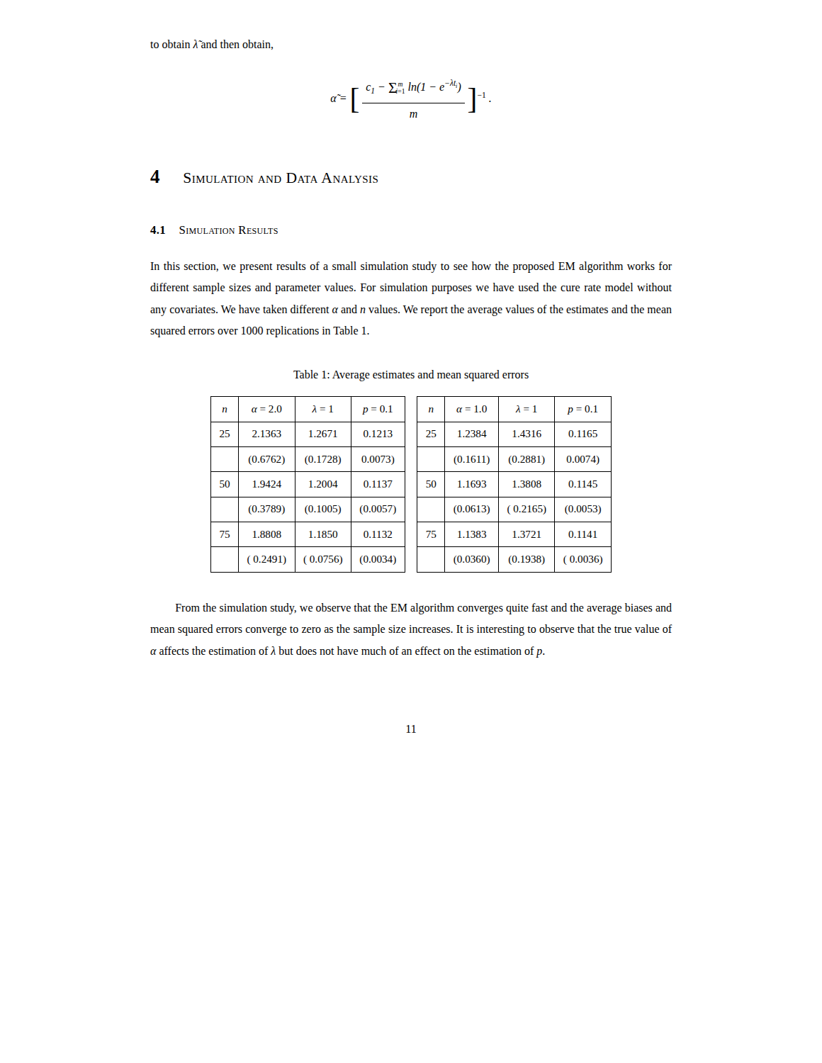to obtain λ̃ and then obtain,
α̃ = [ c1 − Σmi=1 ln(1 − e−λti) m ]−1 .
4 Simulation and Data Analysis
4.1 Simulation Results
In this section, we present results of a small simulation study to see how the proposed EM algorithm works for different sample sizes and parameter values. For simulation purposes we have used the cure rate model without any covariates. We have taken different α and n values. We report the average values of the estimates and the mean squared errors over 1000 replications in Table 1.
Table 1: Average estimates and mean squared errors
| n | α = 2.0 | λ = 1 | p = 0.1 | | n | α = 1.0 | λ = 1 | p = 0.1 |
| 25 | 2.1363 | 1.2671 | 0.1213 | | 25 | 1.2384 | 1.4316 | 0.1165 |
| | (0.6762) | (0.1728) | 0.0073) | | | (0.1611) | (0.2881) | 0.0074) |
| 50 | 1.9424 | 1.2004 | 0.1137 | | 50 | 1.1693 | 1.3808 | 0.1145 |
| | (0.3789) | (0.1005) | (0.0057) | | | (0.0613) | ( 0.2165) | (0.0053) |
| 75 | 1.8808 | 1.1850 | 0.1132 | | 75 | 1.1383 | 1.3721 | 0.1141 |
| | ( 0.2491) | ( 0.0756) | (0.0034) | | | (0.0360) | (0.1938) | ( 0.0036) |
From the simulation study, we observe that the EM algorithm converges quite fast and the average biases and mean squared errors converge to zero as the sample size increases. It is interesting to observe that the true value of α affects the estimation of λ but does not have much of an effect on the estimation of p.
11